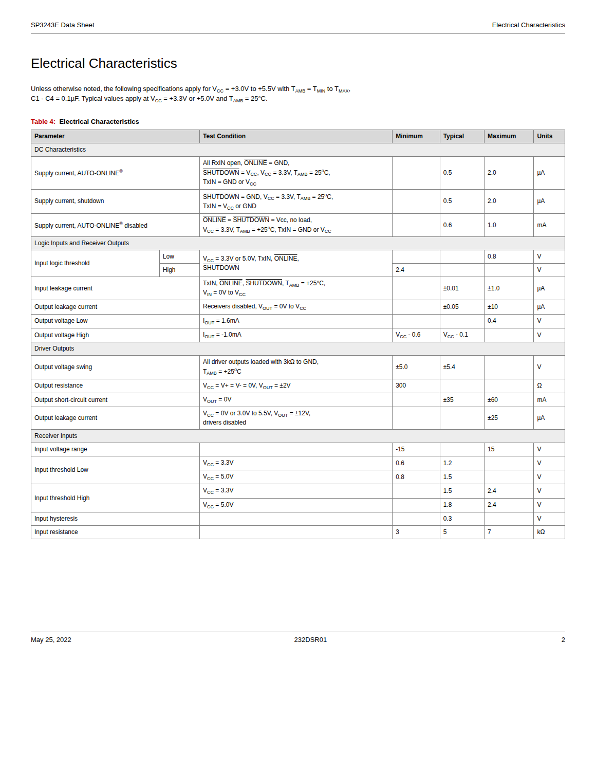SP3243E Data Sheet
Electrical Characteristics
Electrical Characteristics
Unless otherwise noted, the following specifications apply for VCC = +3.0V to +5.5V with TAMB = TMIN to TMAX,
C1 - C4 = 0.1µF. Typical values apply at VCC = +3.3V or +5.0V and TAMB = 25°C.
Table 4: Electrical Characteristics
| Parameter | Test Condition | Minimum | Typical | Maximum | Units |
| --- | --- | --- | --- | --- | --- |
| DC Characteristics |
| Supply current, AUTO-ONLINE ® | All RxIN open, ONLINE = GND, SHUTDOWN = V CC , V CC = 3.3V, T AMB = 25 o C, TxIN = GND or V CC | | 0.5 | 2.0 | µA |
| Supply current, shutdown | SHUTDOWN = GND, V CC = 3.3V, T AMB = 25 o C, TxIN = V CC or GND | | 0.5 | 2.0 | µA |
| Supply current, AUTO-ONLINE ® disabled | ONLINE = SHUTDOWN = Vcc, no load, V CC = 3.3V, T AMB = +25 o C, TxIN = GND or V CC | | 0.6 | 1.0 | mA |
| Logic Inputs and Receiver Outputs |
| Input logic threshold | Low | V CC = 3.3V or 5.0V, TxIN, ONLINE , SHUTDOWN | | | 0.8 | V |
| High | 2.4 | | | V |
| Input leakage current | TxIN, ONLINE , SHUTDOWN , T AMB = +25°C, V IN = 0V to V CC | | ±0.01 | ±1.0 | µA |
| Output leakage current | Receivers disabled, V OUT = 0V to V CC | | ±0.05 | ±10 | µA |
| Output voltage Low | I OUT = 1.6mA | | | 0.4 | V |
| Output voltage High | I OUT = -1.0mA | V CC - 0.6 | V CC - 0.1 | | V |
| Driver Outputs |
| Output voltage swing | All driver outputs loaded with 3kΩ to GND, T AMB = +25 o C | ±5.0 | ±5.4 | | V |
| Output resistance | V CC = V+ = V- = 0V, V OUT = ±2V | 300 | | | Ω |
| Output short-circuit current | V OUT = 0V | | ±35 | ±60 | mA |
| Output leakage current | V CC = 0V or 3.0V to 5.5V, V OUT = ±12V, drivers disabled | | | ±25 | µA |
| Receiver Inputs |
| Input voltage range | | -15 | | 15 | V |
| Input threshold Low | V CC = 3.3V | 0.6 | 1.2 | | V |
| V CC = 5.0V | 0.8 | 1.5 | | V |
| Input threshold High | V CC = 3.3V | | 1.5 | 2.4 | V |
| V CC = 5.0V | | 1.8 | 2.4 | V |
| Input hysteresis | | | 0.3 | | V |
| Input resistance | | 3 | 5 | 7 | kΩ |
May 25, 2022
232DSR01
2